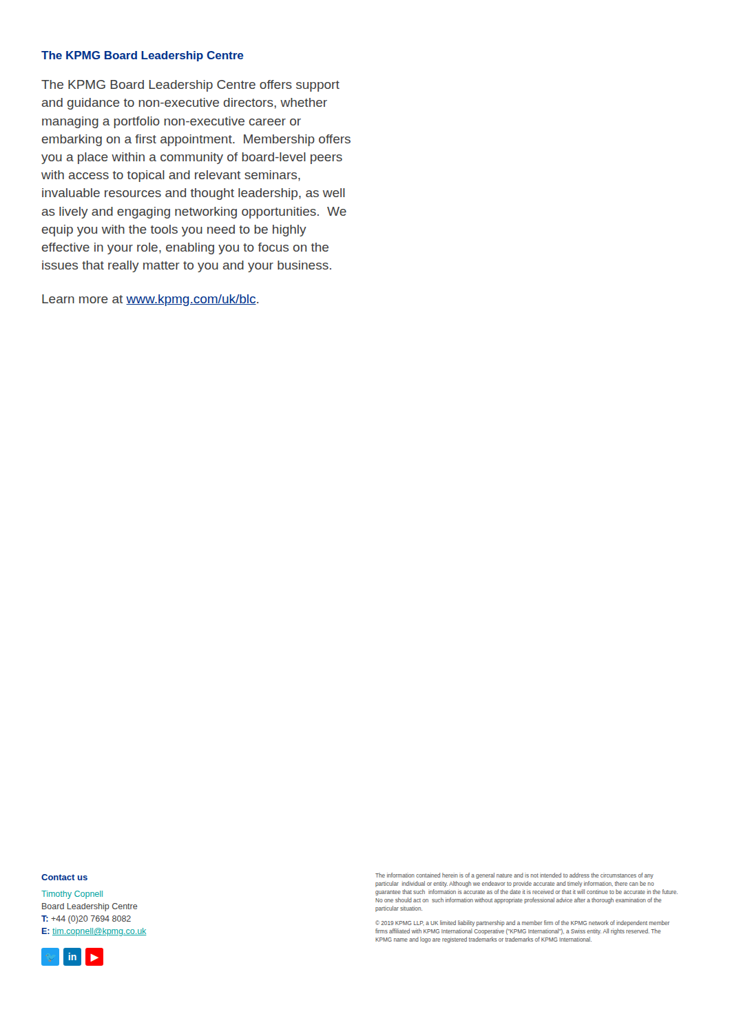The KPMG Board Leadership Centre
The KPMG Board Leadership Centre offers support and guidance to non-executive directors, whether managing a portfolio non-executive career or embarking on a first appointment. Membership offers you a place within a community of board-level peers with access to topical and relevant seminars, invaluable resources and thought leadership, as well as lively and engaging networking opportunities. We equip you with the tools you need to be highly effective in your role, enabling you to focus on the issues that really matter to you and your business.
Learn more at www.kpmg.com/uk/blc.
Contact us
Timothy Copnell
Board Leadership Centre
T: +44 (0)20 7694 8082
E: tim.copnell@kpmg.co.uk
The information contained herein is of a general nature and is not intended to address the circumstances of any particular individual or entity. Although we endeavor to provide accurate and timely information, there can be no guarantee that such information is accurate as of the date it is received or that it will continue to be accurate in the future. No one should act on such information without appropriate professional advice after a thorough examination of the particular situation.
© 2019 KPMG LLP, a UK limited liability partnership and a member firm of the KPMG network of independent member firms affiliated with KPMG International Cooperative ("KPMG International"), a Swiss entity. All rights reserved. The KPMG name and logo are registered trademarks or trademarks of KPMG International.